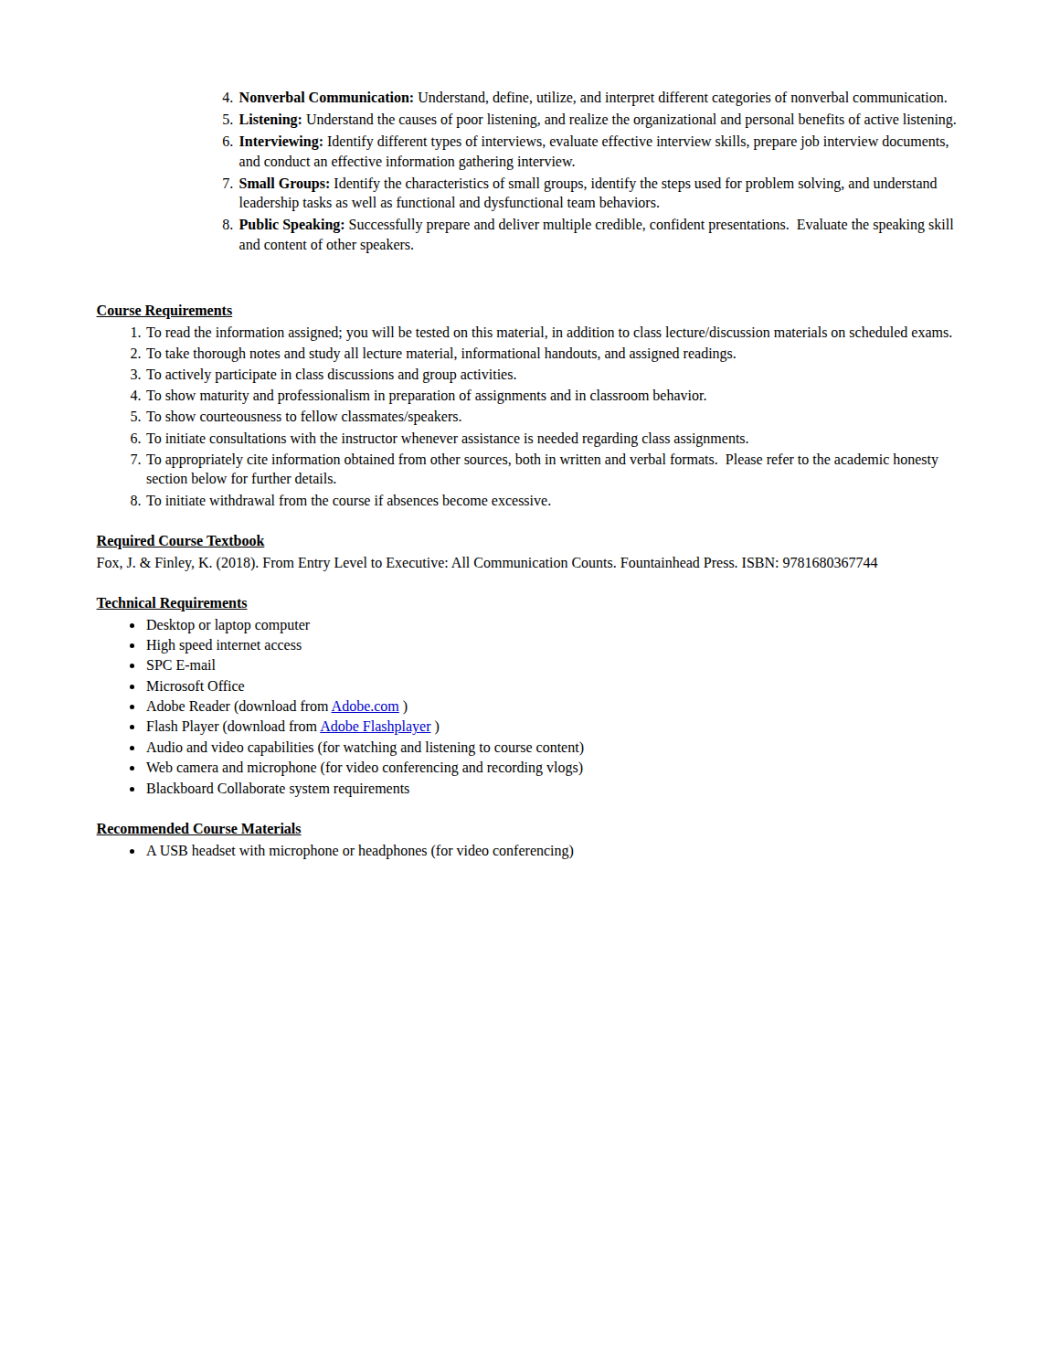Nonverbal Communication: Understand, define, utilize, and interpret different categories of nonverbal communication.
Listening: Understand the causes of poor listening, and realize the organizational and personal benefits of active listening.
Interviewing: Identify different types of interviews, evaluate effective interview skills, prepare job interview documents, and conduct an effective information gathering interview.
Small Groups: Identify the characteristics of small groups, identify the steps used for problem solving, and understand leadership tasks as well as functional and dysfunctional team behaviors.
Public Speaking: Successfully prepare and deliver multiple credible, confident presentations. Evaluate the speaking skill and content of other speakers.
Course Requirements
To read the information assigned; you will be tested on this material, in addition to class lecture/discussion materials on scheduled exams.
To take thorough notes and study all lecture material, informational handouts, and assigned readings.
To actively participate in class discussions and group activities.
To show maturity and professionalism in preparation of assignments and in classroom behavior.
To show courteousness to fellow classmates/speakers.
To initiate consultations with the instructor whenever assistance is needed regarding class assignments.
To appropriately cite information obtained from other sources, both in written and verbal formats. Please refer to the academic honesty section below for further details.
To initiate withdrawal from the course if absences become excessive.
Required Course Textbook
Fox, J. & Finley, K. (2018). From Entry Level to Executive: All Communication Counts. Fountainhead Press. ISBN: 9781680367744
Technical Requirements
Desktop or laptop computer
High speed internet access
SPC E-mail
Microsoft Office
Adobe Reader (download from Adobe.com )
Flash Player (download from Adobe Flashplayer )
Audio and video capabilities (for watching and listening to course content)
Web camera and microphone (for video conferencing and recording vlogs)
Blackboard Collaborate system requirements
Recommended Course Materials
A USB headset with microphone or headphones (for video conferencing)